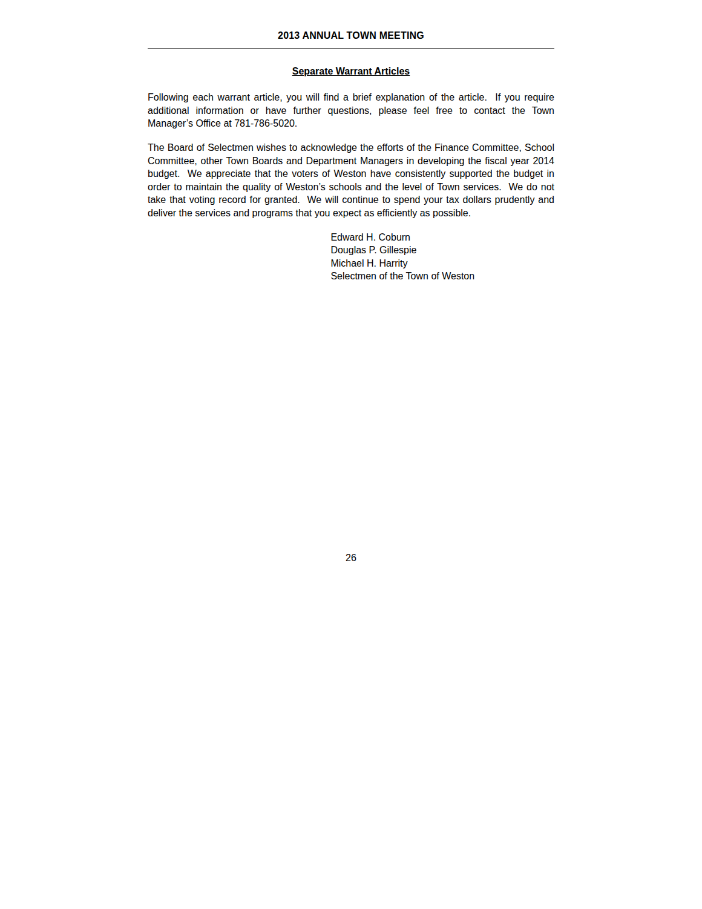2013 ANNUAL TOWN MEETING
Separate Warrant Articles
Following each warrant article, you will find a brief explanation of the article. If you require additional information or have further questions, please feel free to contact the Town Manager’s Office at 781-786-5020.
The Board of Selectmen wishes to acknowledge the efforts of the Finance Committee, School Committee, other Town Boards and Department Managers in developing the fiscal year 2014 budget. We appreciate that the voters of Weston have consistently supported the budget in order to maintain the quality of Weston’s schools and the level of Town services. We do not take that voting record for granted. We will continue to spend your tax dollars prudently and deliver the services and programs that you expect as efficiently as possible.
Edward H. Coburn
Douglas P. Gillespie
Michael H. Harrity
Selectmen of the Town of Weston
26